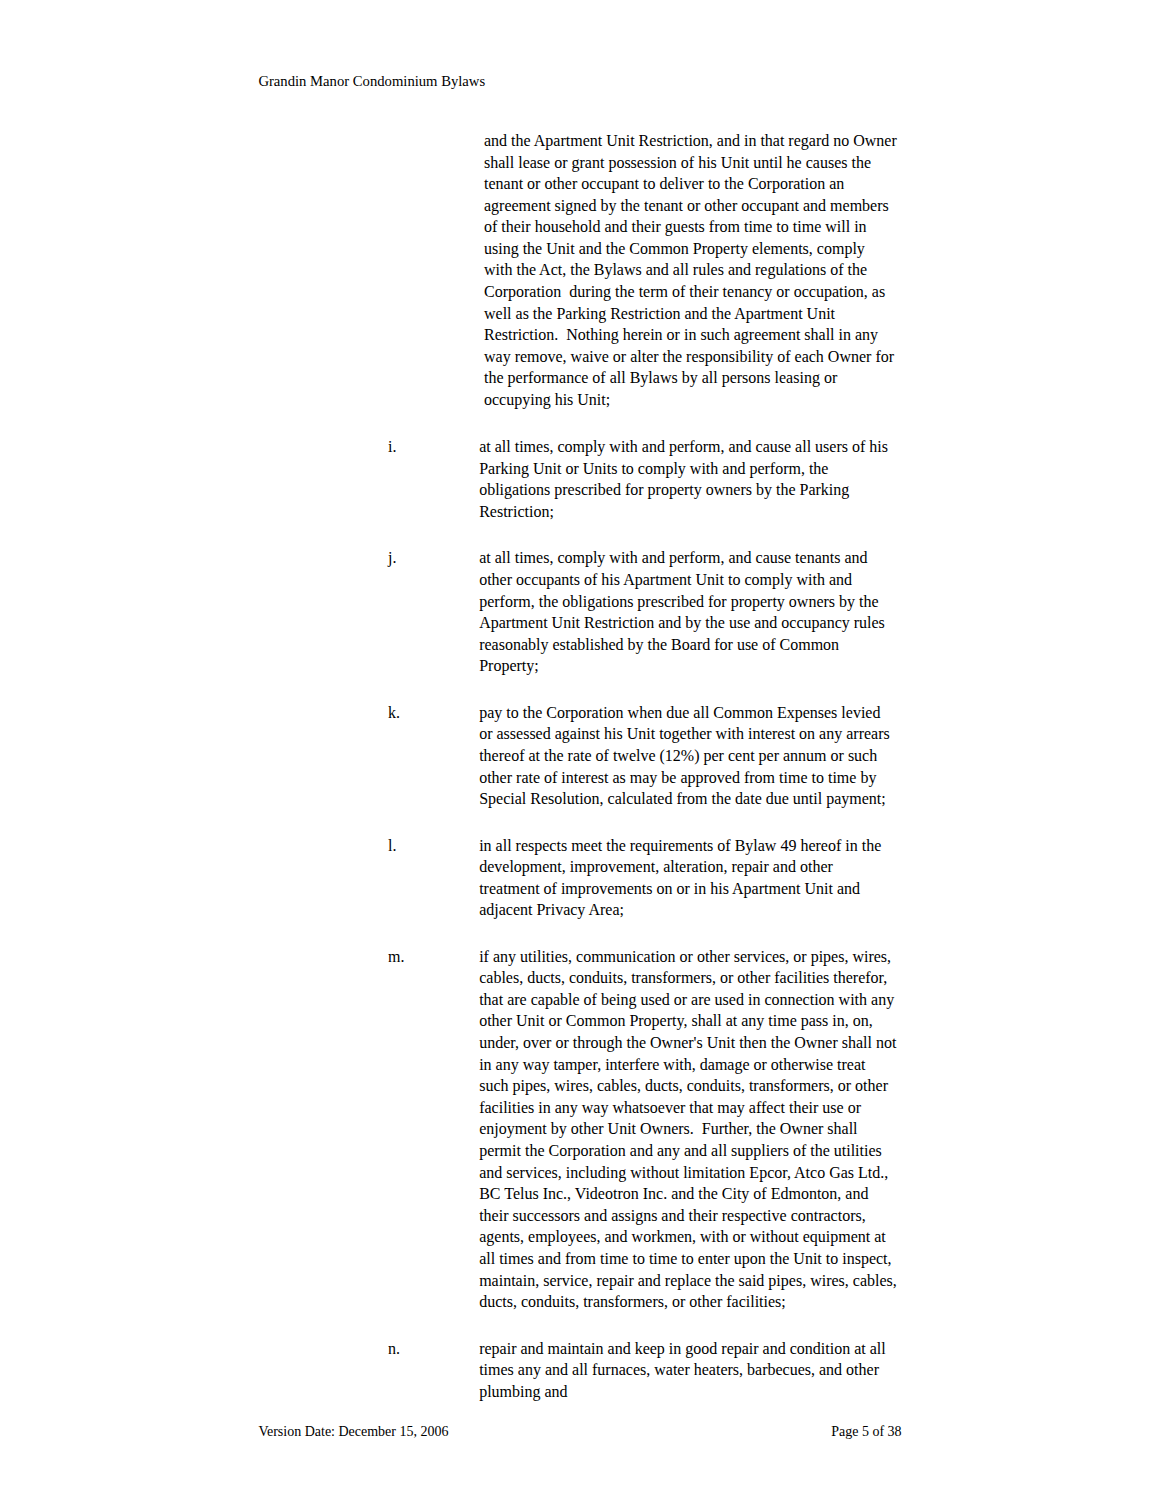Grandin Manor Condominium Bylaws
and the Apartment Unit Restriction, and in that regard no Owner shall lease or grant possession of his Unit until he causes the tenant or other occupant to deliver to the Corporation an agreement signed by the tenant or other occupant and members of their household and their guests from time to time will in using the Unit and the Common Property elements, comply with the Act, the Bylaws and all rules and regulations of the Corporation during the term of their tenancy or occupation, as well as the Parking Restriction and the Apartment Unit Restriction. Nothing herein or in such agreement shall in any way remove, waive or alter the responsibility of each Owner for the performance of all Bylaws by all persons leasing or occupying his Unit;
i.
at all times, comply with and perform, and cause all users of his Parking Unit or Units to comply with and perform, the obligations prescribed for property owners by the Parking Restriction;
j.
at all times, comply with and perform, and cause tenants and other occupants of his Apartment Unit to comply with and perform, the obligations prescribed for property owners by the Apartment Unit Restriction and by the use and occupancy rules reasonably established by the Board for use of Common Property;
k.
pay to the Corporation when due all Common Expenses levied or assessed against his Unit together with interest on any arrears thereof at the rate of twelve (12%) per cent per annum or such other rate of interest as may be approved from time to time by Special Resolution, calculated from the date due until payment;
l.
in all respects meet the requirements of Bylaw 49 hereof in the development, improvement, alteration, repair and other treatment of improvements on or in his Apartment Unit and adjacent Privacy Area;
m.
if any utilities, communication or other services, or pipes, wires, cables, ducts, conduits, transformers, or other facilities therefor, that are capable of being used or are used in connection with any other Unit or Common Property, shall at any time pass in, on, under, over or through the Owner's Unit then the Owner shall not in any way tamper, interfere with, damage or otherwise treat such pipes, wires, cables, ducts, conduits, transformers, or other facilities in any way whatsoever that may affect their use or enjoyment by other Unit Owners. Further, the Owner shall permit the Corporation and any and all suppliers of the utilities and services, including without limitation Epcor, Atco Gas Ltd., BC Telus Inc., Videotron Inc. and the City of Edmonton, and their successors and assigns and their respective contractors, agents, employees, and workmen, with or without equipment at all times and from time to time to enter upon the Unit to inspect, maintain, service, repair and replace the said pipes, wires, cables, ducts, conduits, transformers, or other facilities;
n.
repair and maintain and keep in good repair and condition at all times any and all furnaces, water heaters, barbecues, and other plumbing and
Version Date: December 15, 2006 Page 5 of 38